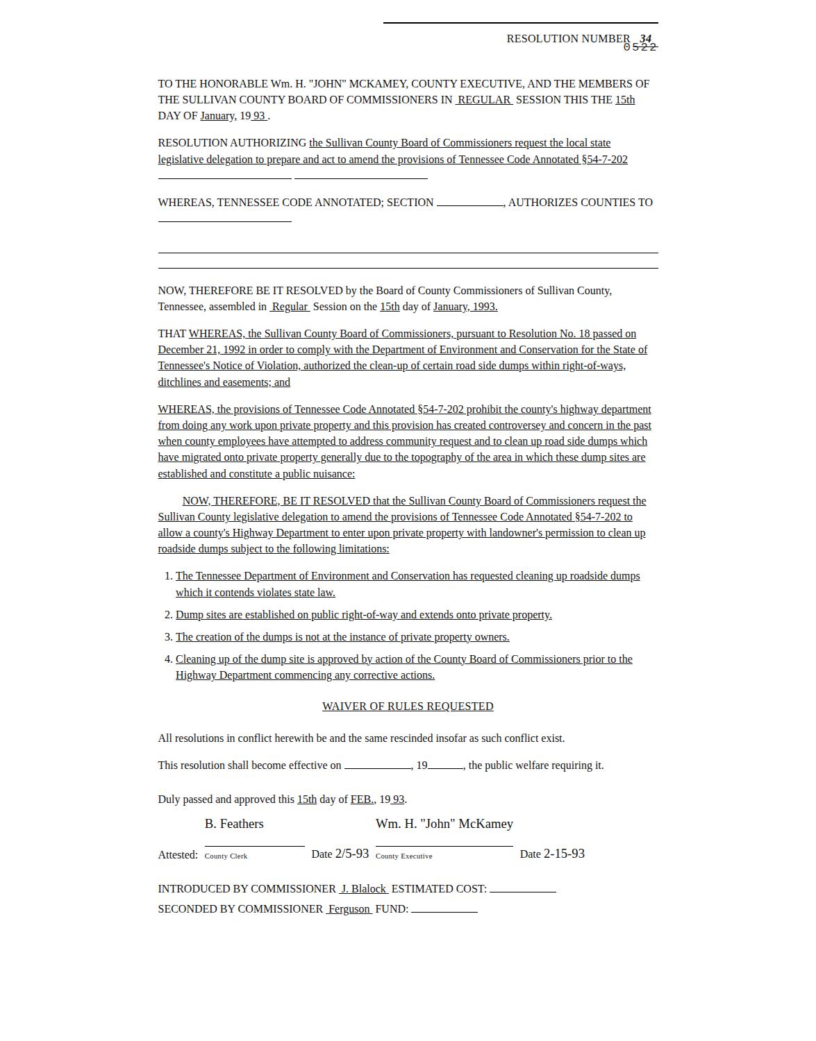RESOLUTION NUMBER 34
0522
TO THE HONORABLE Wm. H. "JOHN" MCKAMEY, COUNTY EXECUTIVE, AND THE MEMBERS OF THE SULLIVAN COUNTY BOARD OF COMMISSIONERS IN REGULAR SESSION THIS THE 15th DAY OF January, 19 93 .
RESOLUTION AUTHORIZING the Sullivan County Board of Commissioners request the local state legislative delegation to prepare and act to amend the provisions of Tennessee Code Annotated §54-7-202
WHEREAS, TENNESSEE CODE ANNOTATED; SECTION , AUTHORIZES COUNTIES TO
NOW, THEREFORE BE IT RESOLVED by the Board of County Commissioners of Sullivan County, Tennessee, assembled in Regular Session on the 15th day of January, 1993.
THAT WHEREAS, the Sullivan County Board of Commissioners, pursuant to Resolution No. 18 passed on December 21, 1992 in order to comply with the Department of Environment and Conservation for the State of Tennessee's Notice of Violation, authorized the clean-up of certain road side dumps within right-of-ways, ditchlines and easements; and
WHEREAS, the provisions of Tennessee Code Annotated §54-7-202 prohibit the county's highway department from doing any work upon private property and this provision has created controversey and concern in the past when county employees have attempted to address community request and to clean up road side dumps which have migrated onto private property generally due to the topography of the area in which these dump sites are established and constitute a public nuisance:
NOW, THEREFORE, BE IT RESOLVED that the Sullivan County Board of Commissioners request the Sullivan County legislative delegation to amend the provisions of Tennessee Code Annotated §54-7-202 to allow a county's Highway Department to enter upon private property with landowner's permission to clean up roadside dumps subject to the following limitations:
The Tennessee Department of Environment and Conservation has requested cleaning up roadside dumps which it contends violates state law.
Dump sites are established on public right-of-way and extends onto private property.
The creation of the dumps is not at the instance of private property owners.
Cleaning up of the dump site is approved by action of the County Board of Commissioners prior to the Highway Department commencing any corrective actions.
WAIVER OF RULES REQUESTED
All resolutions in conflict herewith be and the same rescinded insofar as such conflict exist.
This resolution shall become effective on , 19 , the public welfare requiring it.
Duly passed and approved this 15th day of FEB., 19 93.
Attested: B. Feathers County Clerk Date 2/5-93 Wm. H. "John" McKamey County Executive Date 2-15-93
INTRODUCED BY COMMISSIONER J. Blalock ESTIMATED COST:
SECONDED BY COMMISSIONER Ferguson FUND: